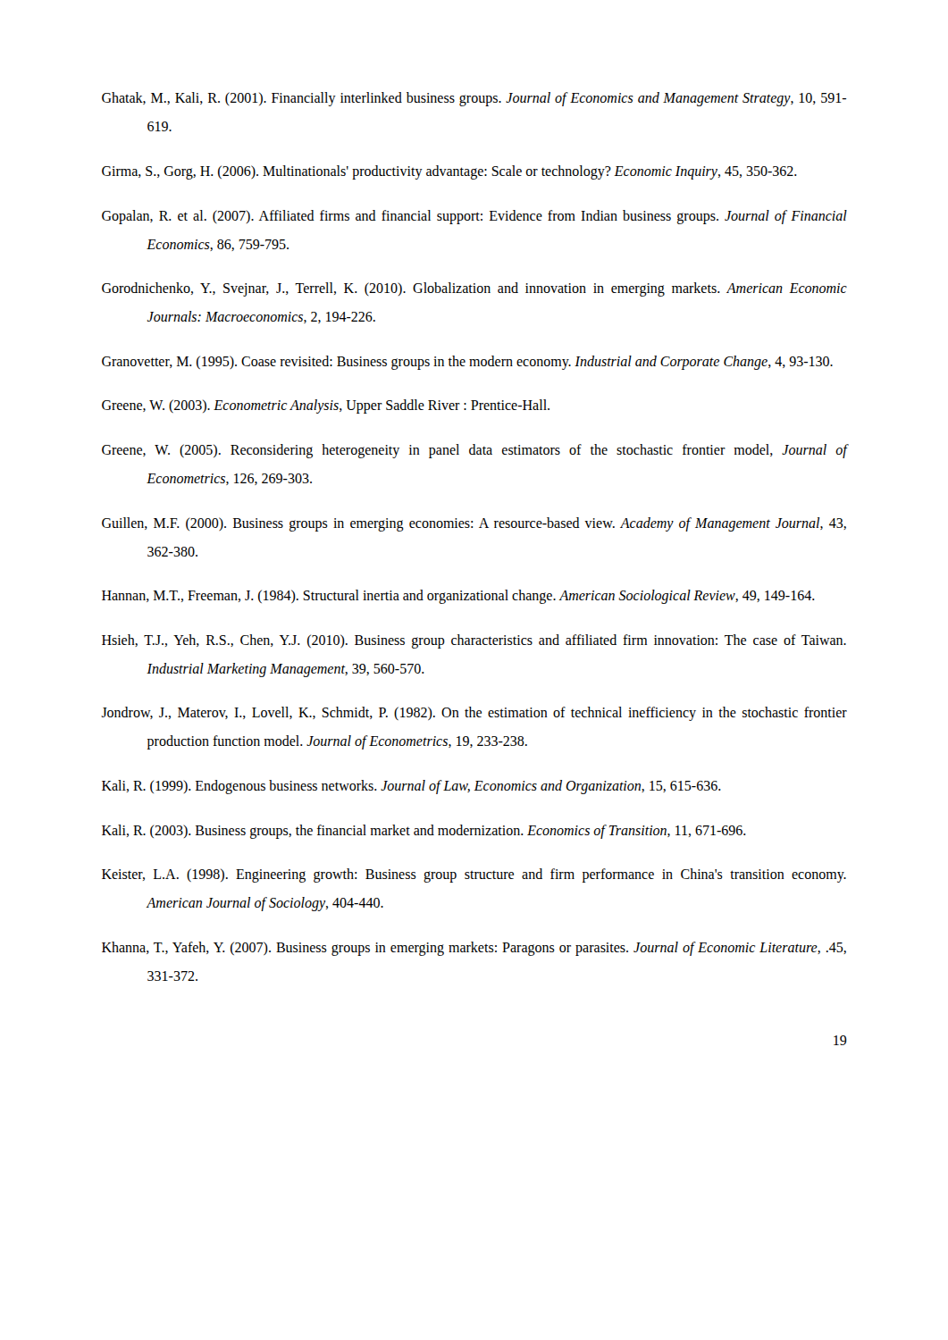Ghatak, M., Kali, R. (2001). Financially interlinked business groups. Journal of Economics and Management Strategy, 10, 591-619.
Girma, S., Gorg, H. (2006). Multinationals' productivity advantage: Scale or technology? Economic Inquiry, 45, 350-362.
Gopalan, R. et al. (2007). Affiliated firms and financial support: Evidence from Indian business groups. Journal of Financial Economics, 86, 759-795.
Gorodnichenko, Y., Svejnar, J., Terrell, K. (2010). Globalization and innovation in emerging markets. American Economic Journals: Macroeconomics, 2, 194-226.
Granovetter, M. (1995). Coase revisited: Business groups in the modern economy. Industrial and Corporate Change, 4, 93-130.
Greene, W. (2003). Econometric Analysis, Upper Saddle River : Prentice-Hall.
Greene, W. (2005). Reconsidering heterogeneity in panel data estimators of the stochastic frontier model, Journal of Econometrics, 126, 269-303.
Guillen, M.F. (2000). Business groups in emerging economies: A resource-based view. Academy of Management Journal, 43, 362-380.
Hannan, M.T., Freeman, J. (1984). Structural inertia and organizational change. American Sociological Review, 49, 149-164.
Hsieh, T.J., Yeh, R.S., Chen, Y.J. (2010). Business group characteristics and affiliated firm innovation: The case of Taiwan. Industrial Marketing Management, 39, 560-570.
Jondrow, J., Materov, I., Lovell, K., Schmidt, P. (1982). On the estimation of technical inefficiency in the stochastic frontier production function model. Journal of Econometrics, 19, 233-238.
Kali, R. (1999). Endogenous business networks. Journal of Law, Economics and Organization, 15, 615-636.
Kali, R. (2003). Business groups, the financial market and modernization. Economics of Transition, 11, 671-696.
Keister, L.A. (1998). Engineering growth: Business group structure and firm performance in China's transition economy. American Journal of Sociology, 404-440.
Khanna, T., Yafeh, Y. (2007). Business groups in emerging markets: Paragons or parasites. Journal of Economic Literature, .45, 331-372.
19